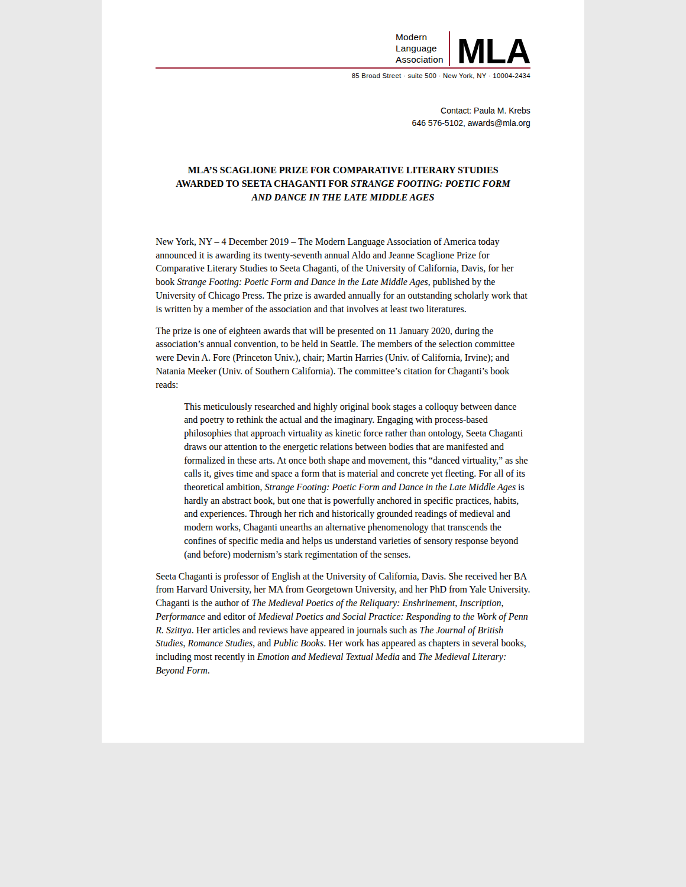Modern
Language
Association
MLA
85 Broad Street · suite 500 · New York, NY · 10004-2434
Contact: Paula M. Krebs
646 576-5102, awards@mla.org
MLA’s Scaglione Prize for Comparative Literary Studies Awarded to Seeta Chaganti for Strange Footing: Poetic Form and Dance in the Late Middle Ages
New York, NY – 4 December 2019 – The Modern Language Association of America today announced it is awarding its twenty-seventh annual Aldo and Jeanne Scaglione Prize for Comparative Literary Studies to Seeta Chaganti, of the University of California, Davis, for her book Strange Footing: Poetic Form and Dance in the Late Middle Ages, published by the University of Chicago Press. The prize is awarded annually for an outstanding scholarly work that is written by a member of the association and that involves at least two literatures.
The prize is one of eighteen awards that will be presented on 11 January 2020, during the association’s annual convention, to be held in Seattle. The members of the selection committee were Devin A. Fore (Princeton Univ.), chair; Martin Harries (Univ. of California, Irvine); and Natania Meeker (Univ. of Southern California). The committee’s citation for Chaganti’s book reads:
This meticulously researched and highly original book stages a colloquy between dance and poetry to rethink the actual and the imaginary. Engaging with process-based philosophies that approach virtuality as kinetic force rather than ontology, Seeta Chaganti draws our attention to the energetic relations between bodies that are manifested and formalized in these arts. At once both shape and movement, this “danced virtuality,” as she calls it, gives time and space a form that is material and concrete yet fleeting. For all of its theoretical ambition, Strange Footing: Poetic Form and Dance in the Late Middle Ages is hardly an abstract book, but one that is powerfully anchored in specific practices, habits, and experiences. Through her rich and historically grounded readings of medieval and modern works, Chaganti unearths an alternative phenomenology that transcends the confines of specific media and helps us understand varieties of sensory response beyond (and before) modernism’s stark regimentation of the senses.
Seeta Chaganti is professor of English at the University of California, Davis. She received her BA from Harvard University, her MA from Georgetown University, and her PhD from Yale University. Chaganti is the author of The Medieval Poetics of the Reliquary: Enshrinement, Inscription, Performance and editor of Medieval Poetics and Social Practice: Responding to the Work of Penn R. Szittya. Her articles and reviews have appeared in journals such as The Journal of British Studies, Romance Studies, and Public Books. Her work has appeared as chapters in several books, including most recently in Emotion and Medieval Textual Media and The Medieval Literary: Beyond Form.